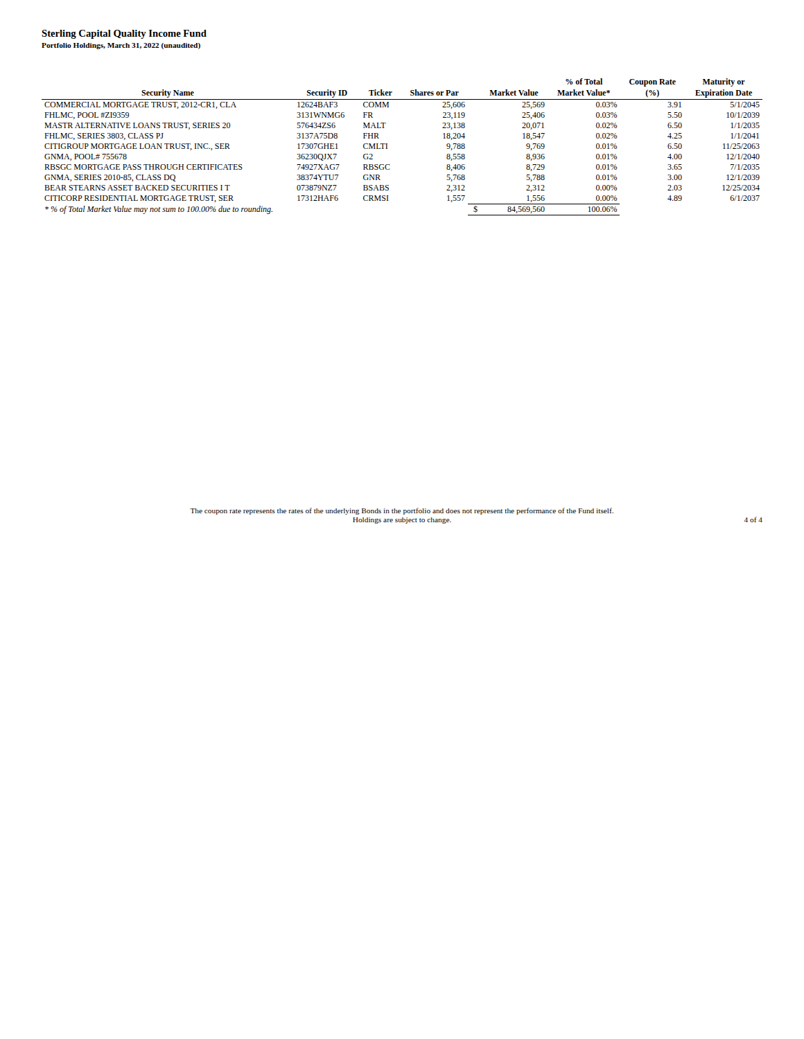Sterling Capital Quality Income Fund
Portfolio Holdings, March 31, 2022 (unaudited)
| | | | | | | % of Total | Coupon Rate | Maturity or |
| --- | --- | --- | --- | --- | --- | --- | --- | --- |
| Security Name | Security ID | Ticker | Shares or Par | | Market Value | Market Value* | (%) | Expiration Date |
| COMMERCIAL MORTGAGE TRUST, 2012-CR1, CLA | 12624BAF3 | COMM | 25,606 | | 25,569 | 0.03% | 3.91 | 5/1/2045 |
| FHLMC, POOL #ZI9359 | 3131WNMG6 | FR | 23,119 | | 25,406 | 0.03% | 5.50 | 10/1/2039 |
| MASTR ALTERNATIVE LOANS TRUST, SERIES 20 | 576434ZS6 | MALT | 23,138 | | 20,071 | 0.02% | 6.50 | 1/1/2035 |
| FHLMC, SERIES 3803, CLASS PJ | 3137A75D8 | FHR | 18,204 | | 18,547 | 0.02% | 4.25 | 1/1/2041 |
| CITIGROUP MORTGAGE LOAN TRUST, INC., SER | 17307GHE1 | CMLTI | 9,788 | | 9,769 | 0.01% | 6.50 | 11/25/2063 |
| GNMA, POOL# 755678 | 36230QJX7 | G2 | 8,558 | | 8,936 | 0.01% | 4.00 | 12/1/2040 |
| RBSGC MORTGAGE PASS THROUGH CERTIFICATES | 74927XAG7 | RBSGC | 8,406 | | 8,729 | 0.01% | 3.65 | 7/1/2035 |
| GNMA, SERIES 2010-85, CLASS DQ | 38374YTU7 | GNR | 5,768 | | 5,788 | 0.01% | 3.00 | 12/1/2039 |
| BEAR STEARNS ASSET BACKED SECURITIES I T | 073879NZ7 | BSABS | 2,312 | | 2,312 | 0.00% | 2.03 | 12/25/2034 |
| CITICORP RESIDENTIAL MORTGAGE TRUST, SER | 17312HAF6 | CRMSI | 1,557 | | 1,556 | 0.00% | 4.89 | 6/1/2037 |
| * % of Total Market Value may not sum to 100.00% due to rounding. | $ | 84,569,560 | 100.06% | | |
The coupon rate represents the rates of the underlying Bonds in the portfolio and does not represent the performance of the Fund itself.
Holdings are subject to change.
4 of 4